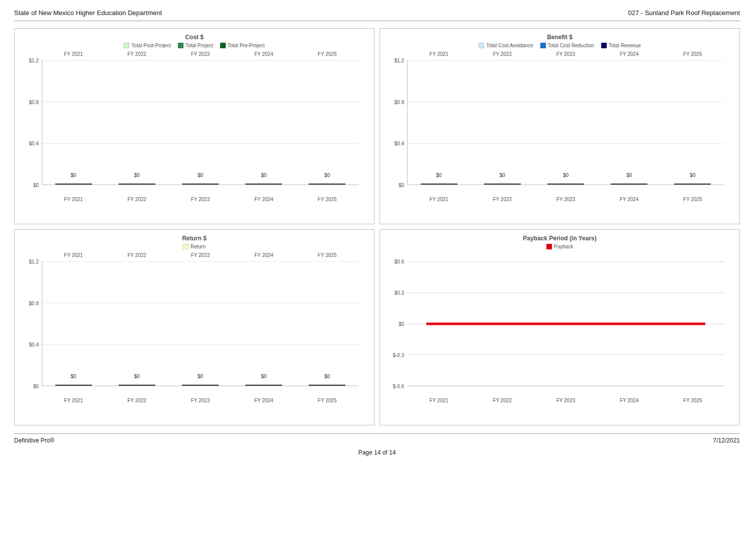State of New Mexico Higher Education Department
027 - Sunland Park Roof Replacement
Cost $
Total Post-Project Total Project Total Pre-Project
FY 2021
FY 2022
FY 2023
FY 2024
FY 2025
$1.2
$0.8
$0.4
$0
$0$0$0$0$0
FY 2021
FY 2022
FY 2023
FY 2024
FY 2025
Benefit $
Total Cost Avoidance Total Cost Reduction Total Revenue
FY 2021
FY 2022
FY 2023
FY 2024
FY 2025
$1.2
$0.8
$0.4
$0
$0$0$0$0$0
FY 2021
FY 2022
FY 2023
FY 2024
FY 2025
Return $
Return
FY 2021
FY 2022
FY 2023
FY 2024
FY 2025
$1.2
$0.8
$0.4
$0
$0$0$0$0$0
FY 2021
FY 2022
FY 2023
FY 2024
FY 2025
Payback Period (in Years)
Payback
$0.6
$0.3
$0
$-0.3
$-0.6
FY 2021
FY 2022
FY 2023
FY 2024
FY 2025
Definitive Pro®
7/12/2021
Page 14 of 14